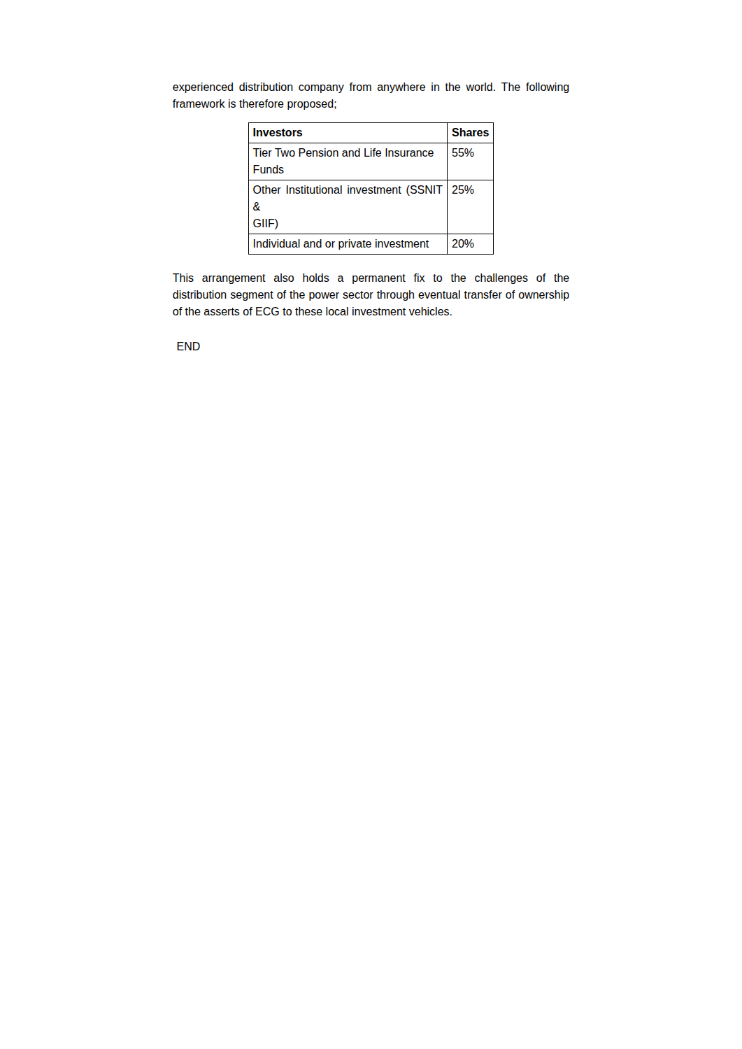experienced distribution company from anywhere in the world. The following framework is therefore proposed;
| Investors | Shares |
| --- | --- |
| Tier Two Pension and Life Insurance Funds | 55% |
| Other Institutional investment (SSNIT & GIIF) | 25% |
| Individual and or private investment | 20% |
This arrangement also holds a permanent fix to the challenges of the distribution segment of the power sector through eventual transfer of ownership of the asserts of ECG to these local investment vehicles.
END